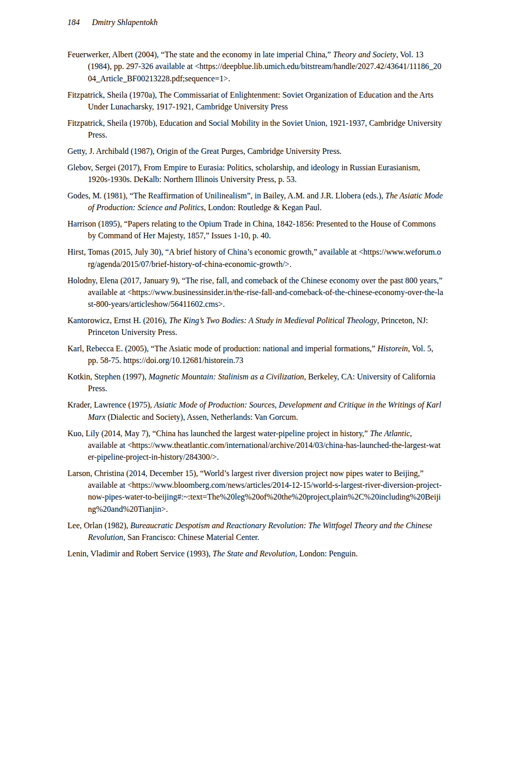184 Dmitry Shlapentokh
Feuerwerker, Albert (2004), “The state and the economy in late imperial China,” Theory and Society, Vol. 13 (1984), pp. 297-326 available at <https://deepblue.lib.umich.edu/bitstream/handle/2027.42/43641/11186_2004_Article_BF00213228.pdf;sequence=1>.
Fitzpatrick, Sheila (1970a), The Commissariat of Enlightenment: Soviet Organization of Education and the Arts Under Lunacharsky, 1917-1921, Cambridge University Press
Fitzpatrick, Sheila (1970b), Education and Social Mobility in the Soviet Union, 1921-1937, Cambridge University Press.
Getty, J. Archibald (1987), Origin of the Great Purges, Cambridge University Press.
Glebov, Sergei (2017), From Empire to Eurasia: Politics, scholarship, and ideology in Russian Eurasianism, 1920s-1930s. DeKalb: Northern Illinois University Press, p. 53.
Godes, M. (1981), “The Reaffirmation of Unilinealism”, in Bailey, A.M. and J.R. Llobera (eds.), The Asiatic Mode of Production: Science and Politics, London: Routledge & Kegan Paul.
Harrison (1895), “Papers relating to the Opium Trade in China, 1842-1856: Presented to the House of Commons by Command of Her Majesty, 1857,” Issues 1-10, p. 40.
Hirst, Tomas (2015, July 30), “A brief history of China’s economic growth,” available at <https://www.weforum.org/agenda/2015/07/brief-history-of-china-economic-growth/>.
Holodny, Elena (2017, January 9), “The rise, fall, and comeback of the Chinese economy over the past 800 years,” available at <https://www.businessinsider.in/the-rise-fall-and-comeback-of-the-chinese-economy-over-the-last-800-years/articleshow/56411602.cms>.
Kantorowicz, Ernst H. (2016), The King’s Two Bodies: A Study in Medieval Political Theology, Princeton, NJ: Princeton University Press.
Karl, Rebecca E. (2005), “The Asiatic mode of production: national and imperial formations,” Historein, Vol. 5, pp. 58-75. https://doi.org/10.12681/historein.73
Kotkin, Stephen (1997), Magnetic Mountain: Stalinism as a Civilization, Berkeley, CA: University of California Press.
Krader, Lawrence (1975), Asiatic Mode of Production: Sources, Development and Critique in the Writings of Karl Marx (Dialectic and Society), Assen, Netherlands: Van Gorcum.
Kuo, Lily (2014, May 7), “China has launched the largest water-pipeline project in history,” The Atlantic, available at <https://www.theatlantic.com/international/archive/2014/03/china-has-launched-the-largest-water-pipeline-project-in-history/284300/>.
Larson, Christina (2014, December 15), “World’s largest river diversion project now pipes water to Beijing,” available at <https://www.bloomberg.com/news/articles/2014-12-15/world-s-largest-river-diversion-project-now-pipes-water-to-beijing#:~:text=The%20leg%20of%20the%20project,plain%2C%20including%20Beijing%20and%20Tianjin>.
Lee, Orlan (1982), Bureaucratic Despotism and Reactionary Revolution: The Wittfogel Theory and the Chinese Revolution, San Francisco: Chinese Material Center.
Lenin, Vladimir and Robert Service (1993), The State and Revolution, London: Penguin.